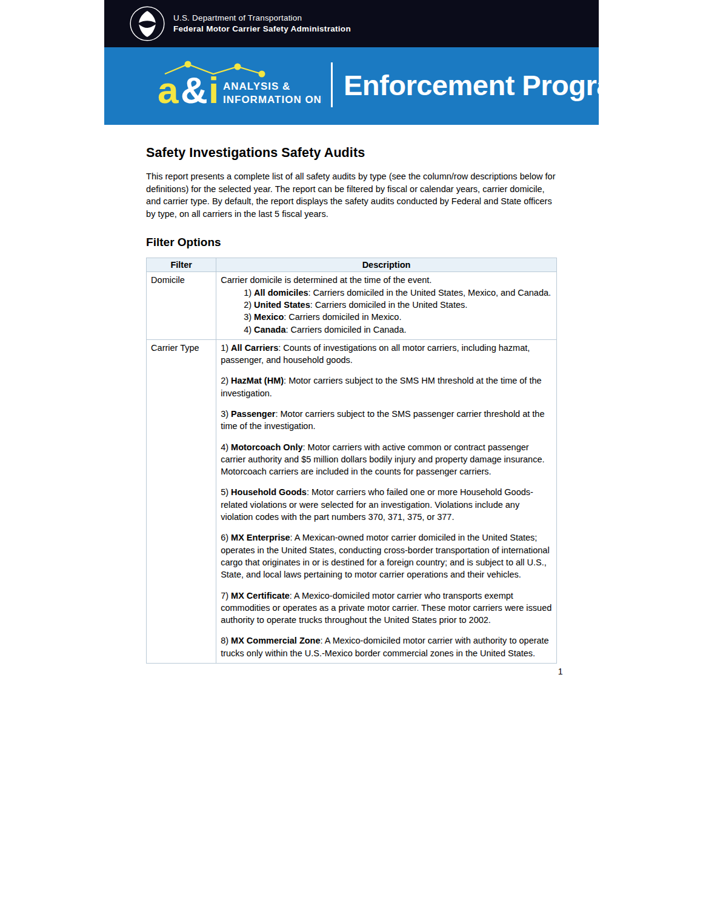U.S. Department of Transportation
Federal Motor Carrier Safety Administration
a & i ANALYSIS & INFORMATION ONLINE
Enforcement Programs
Safety Investigations Safety Audits
This report presents a complete list of all safety audits by type (see the column/row descriptions below for definitions) for the selected year. The report can be filtered by fiscal or calendar years, carrier domicile, and carrier type. By default, the report displays the safety audits conducted by Federal and State officers by type, on all carriers in the last 5 fiscal years.
Filter Options
| Filter | Description |
| --- | --- |
| Domicile | Carrier domicile is determined at the time of the event. 1) All domiciles : Carriers domiciled in the United States, Mexico, and Canada. 2) United States : Carriers domiciled in the United States. 3) Mexico : Carriers domiciled in Mexico. 4) Canada : Carriers domiciled in Canada. |
| Carrier Type | 1) All Carriers : Counts of investigations on all motor carriers, including hazmat, passenger, and household goods. 2) HazMat (HM) : Motor carriers subject to the SMS HM threshold at the time of the investigation. 3) Passenger : Motor carriers subject to the SMS passenger carrier threshold at the time of the investigation. 4) Motorcoach Only : Motor carriers with active common or contract passenger carrier authority and $5 million dollars bodily injury and property damage insurance. Motorcoach carriers are included in the counts for passenger carriers. 5) Household Goods : Motor carriers who failed one or more Household Goods-related violations or were selected for an investigation. Violations include any violation codes with the part numbers 370, 371, 375, or 377. 6) MX Enterprise : A Mexican-owned motor carrier domiciled in the United States; operates in the United States, conducting cross-border transportation of international cargo that originates in or is destined for a foreign country; and is subject to all U.S., State, and local laws pertaining to motor carrier operations and their vehicles. 7) MX Certificate : A Mexico-domiciled motor carrier who transports exempt commodities or operates as a private motor carrier. These motor carriers were issued authority to operate trucks throughout the United States prior to 2002. 8) MX Commercial Zone : A Mexico-domiciled motor carrier with authority to operate trucks only within the U.S.-Mexico border commercial zones in the United States. |
1